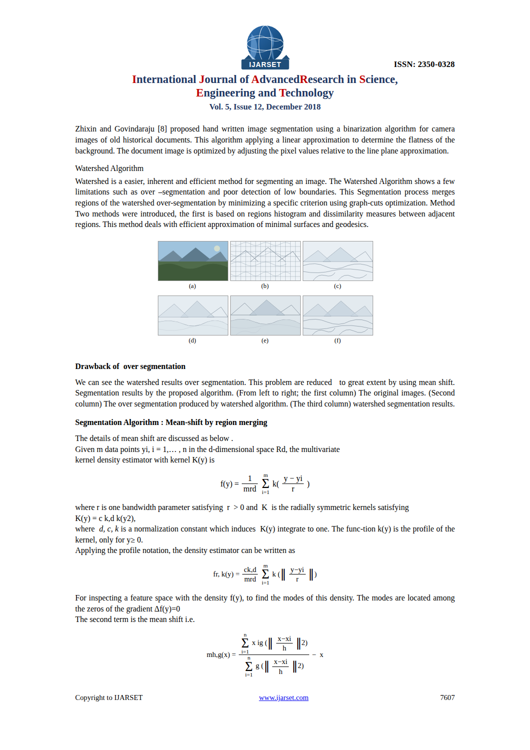IJARSET
ISSN: 2350-0328
International Journal of Advanced Research in Science,
Engineering and Technology
Vol. 5, Issue 12, December 2018
Zhixin and Govindaraju [8] proposed hand written image segmentation using a binarization algorithm for camera images of old historical documents. This algorithm applying a linear approximation to determine the flatness of the background. The document image is optimized by adjusting the pixel values relative to the line plane approximation.
Watershed Algorithm
Watershed is a easier, inherent and efficient method for segmenting an image. The Watershed Algorithm shows a few limitations such as over –segmentation and poor detection of low boundaries. This Segmentation process merges regions of the watershed over-segmentation by minimizing a specific criterion using graph-cuts optimization. Method Two methods were introduced, the first is based on regions histogram and dissimilarity measures between adjacent regions. This method deals with efficient approximation of minimal surfaces and geodesics.
(a)
(b)
(c)
(d)
(e)
(f)
Drawback of over segmentation
We can see the watershed results over segmentation. This problem are reduced to great extent by using mean shift. Segmentation results by the proposed algorithm. (From left to right; the first column) The original images. (Second column) The over segmentation produced by watershed algorithm. (The third column) watershed segmentation results.
Segmentation Algorithm : Mean-shift by region merging
The details of mean shift are discussed as below .
Given m data points yi, i = 1,… , n in the d-dimensional space Rd, the multivariate
kernel density estimator with kernel K(y) is
f(y) = 1 mrd m Σ i=1 k( y − yi r )
where r is one bandwidth parameter satisfying r > 0 and K is the radially symmetric kernels satisfying
K(y) = c k,d k(y2),
where d, c, k is a normalization constant which induces K(y) integrate to one. The func-tion k(y) is the profile of the kernel, only for y≥ 0.
Applying the profile notation, the density estimator can be written as
fr, k(y) = ck,d mrd m Σ i=1 k (∥ y−yi r ∥)
For inspecting a feature space with the density f(y), to find the modes of this density. The modes are located among the zeros of the gradient Δf(y)=0
The second term is the mean shift i.e.
mh,g(x) = n Σ i=1 x ig (∥ x−xi h ∥2) n Σ i=1 g (∥ x−xi h ∥2) − x
Copyright to IJARSET
www.ijarset.com
7607